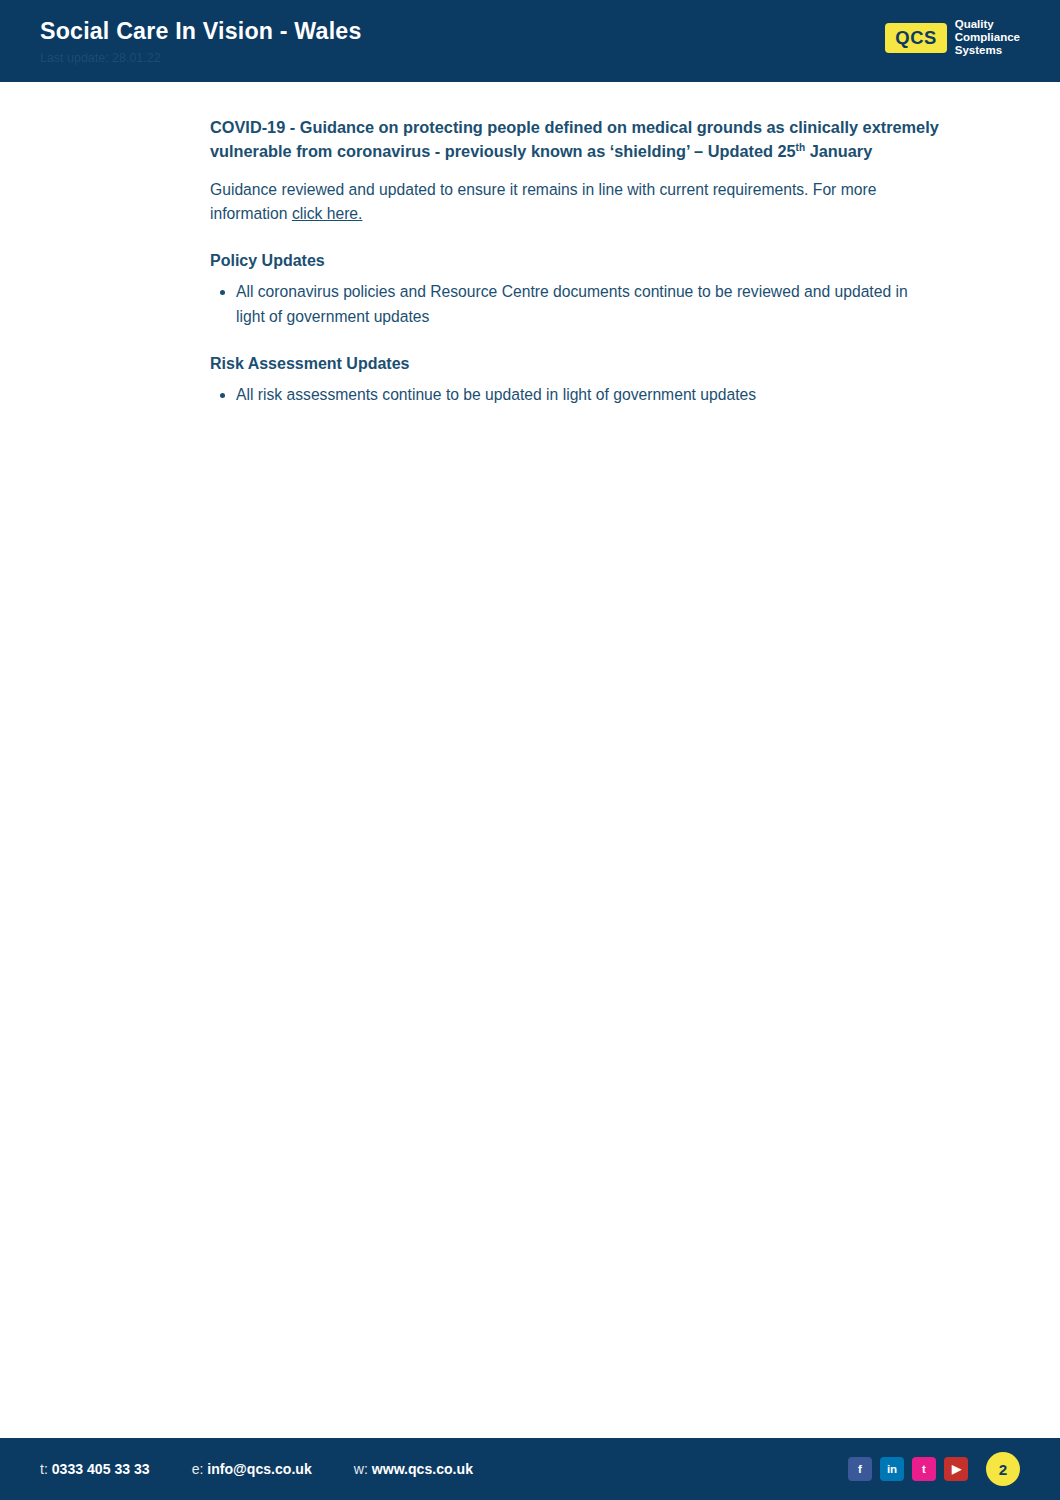Social Care In Vision - Wales
Last update: 28.01.22
QCS Quality
Compliance
Systems
COVID-19 - Guidance on protecting people defined on medical grounds as clinically extremely vulnerable from coronavirus - previously known as ‘shielding’ – Updated 25th January
Guidance reviewed and updated to ensure it remains in line with current requirements. For more information click here.
Policy Updates
All coronavirus policies and Resource Centre documents continue to be reviewed and updated in light of government updates
Risk Assessment Updates
All risk assessments continue to be updated in light of government updates
t: 0333 405 33 33
e: info@qcs.co.uk
w: www.qcs.co.uk
f in t ▶
2